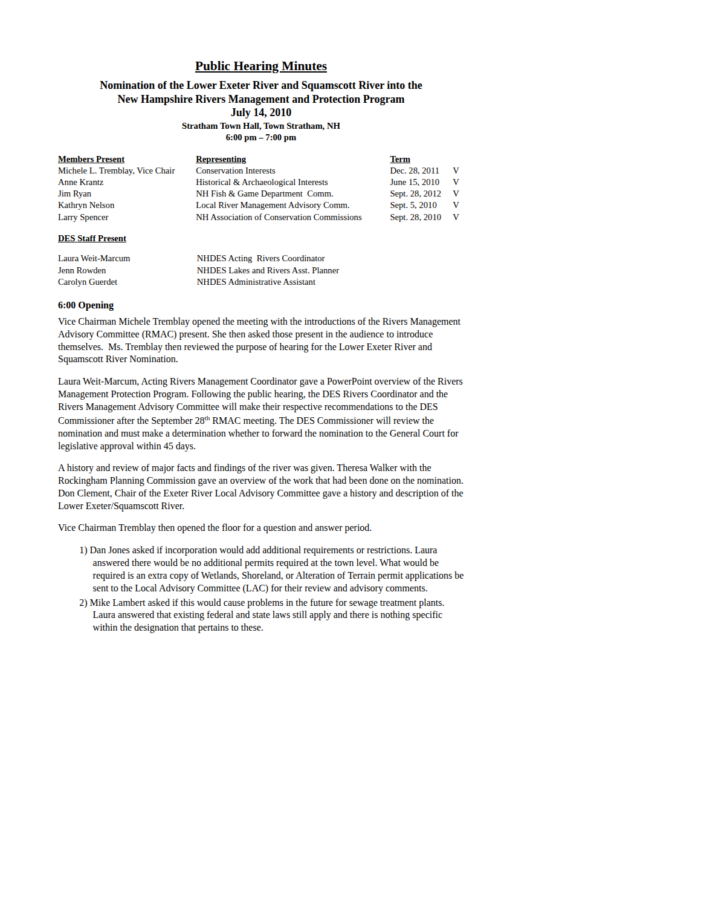Public Hearing Minutes
Nomination of the Lower Exeter River and Squamscott River into the
New Hampshire Rivers Management and Protection Program
July 14, 2010
Stratham Town Hall, Town Stratham, NH
6:00 pm – 7:00 pm
| Members Present | Representing | Term | |
| --- | --- | --- | --- |
| Michele L. Tremblay, Vice Chair | Conservation Interests | Dec. 28, 2011 | V |
| Anne Krantz | Historical & Archaeological Interests | June 15, 2010 | V |
| Jim Ryan | NH Fish & Game Department Comm. | Sept. 28, 2012 | V |
| Kathryn Nelson | Local River Management Advisory Comm. | Sept. 5, 2010 | V |
| Larry Spencer | NH Association of Conservation Commissions | Sept. 28, 2010 | V |
DES Staff Present
| Laura Weit-Marcum | NHDES Acting Rivers Coordinator |
| Jenn Rowden | NHDES Lakes and Rivers Asst. Planner |
| Carolyn Guerdet | NHDES Administrative Assistant |
6:00 Opening
Vice Chairman Michele Tremblay opened the meeting with the introductions of the Rivers Management Advisory Committee (RMAC) present. She then asked those present in the audience to introduce themselves. Ms. Tremblay then reviewed the purpose of hearing for the Lower Exeter River and Squamscott River Nomination.
Laura Weit-Marcum, Acting Rivers Management Coordinator gave a PowerPoint overview of the Rivers Management Protection Program. Following the public hearing, the DES Rivers Coordinator and the Rivers Management Advisory Committee will make their respective recommendations to the DES Commissioner after the September 28th RMAC meeting. The DES Commissioner will review the nomination and must make a determination whether to forward the nomination to the General Court for legislative approval within 45 days.
A history and review of major facts and findings of the river was given. Theresa Walker with the Rockingham Planning Commission gave an overview of the work that had been done on the nomination. Don Clement, Chair of the Exeter River Local Advisory Committee gave a history and description of the Lower Exeter/Squamscott River.
Vice Chairman Tremblay then opened the floor for a question and answer period.
1) Dan Jones asked if incorporation would add additional requirements or restrictions. Laura answered there would be no additional permits required at the town level. What would be required is an extra copy of Wetlands, Shoreland, or Alteration of Terrain permit applications be sent to the Local Advisory Committee (LAC) for their review and advisory comments.
2) Mike Lambert asked if this would cause problems in the future for sewage treatment plants. Laura answered that existing federal and state laws still apply and there is nothing specific within the designation that pertains to these.